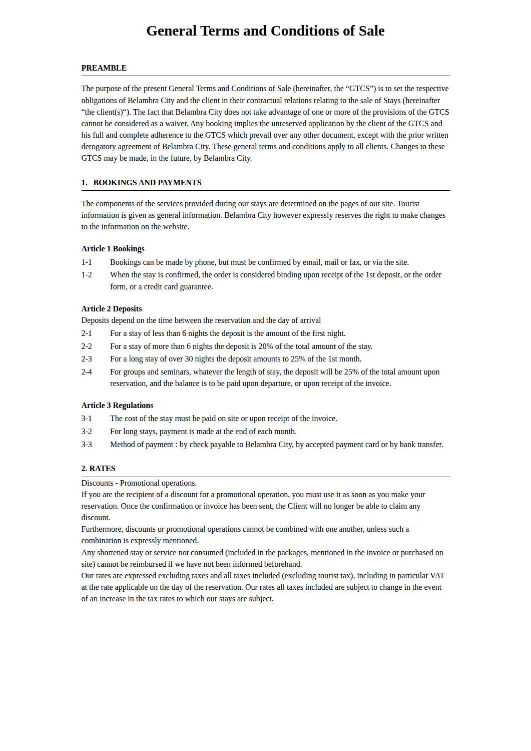General Terms and Conditions of Sale
PREAMBLE
The purpose of the present General Terms and Conditions of Sale (hereinafter, the “GTCS”) is to set the respective obligations of Belambra City and the client in their contractual relations relating to the sale of Stays (hereinafter “the client(s)“). The fact that Belambra City does not take advantage of one or more of the provisions of the GTCS cannot be considered as a waiver. Any booking implies the unreserved application by the client of the GTCS and his full and complete adherence to the GTCS which prevail over any other document, except with the prior written derogatory agreement of Belambra City. These general terms and conditions apply to all clients. Changes to these GTCS may be made, in the future, by Belambra City.
1. BOOKINGS AND PAYMENTS
The components of the services provided during our stays are determined on the pages of our site. Tourist information is given as general information. Belambra City however expressly reserves the right to make changes to the information on the website.
Article 1 Bookings
1-1
Bookings can be made by phone, but must be confirmed by email, mail or fax, or via the site.
1-2
When the stay is confirmed, the order is considered binding upon receipt of the 1st deposit, or the order form, or a credit card guarantee.
Article 2 Deposits
Deposits depend on the time between the reservation and the day of arrival
2-1
For a stay of less than 6 nights the deposit is the amount of the first night.
2-2
For a stay of more than 6 nights the deposit is 20% of the total amount of the stay.
2-3
For a long stay of over 30 nights the deposit amounts to 25% of the 1st month.
2-4
For groups and seminars, whatever the length of stay, the deposit will be 25% of the total amount upon reservation, and the balance is to be paid upon departure, or upon receipt of the invoice.
Article 3 Regulations
3-1
The cost of the stay must be paid on site or upon receipt of the invoice.
3-2
For long stays, payment is made at the end of each month.
3-3
Method of payment : by check payable to Belambra City, by accepted payment card or by bank transfer.
2. RATES
Discounts - Promotional operations.
If you are the recipient of a discount for a promotional operation, you must use it as soon as you make your reservation. Once the confirmation or invoice has been sent, the Client will no longer be able to claim any discount.
Furthermore, discounts or promotional operations cannot be combined with one another, unless such a combination is expressly mentioned.
Any shortened stay or service not consumed (included in the packages, mentioned in the invoice or purchased on site) cannot be reimbursed if we have not been informed beforehand.
Our rates are expressed excluding taxes and all taxes included (excluding tourist tax), including in particular VAT at the rate applicable on the day of the reservation. Our rates all taxes included are subject to change in the event of an increase in the tax rates to which our stays are subject.